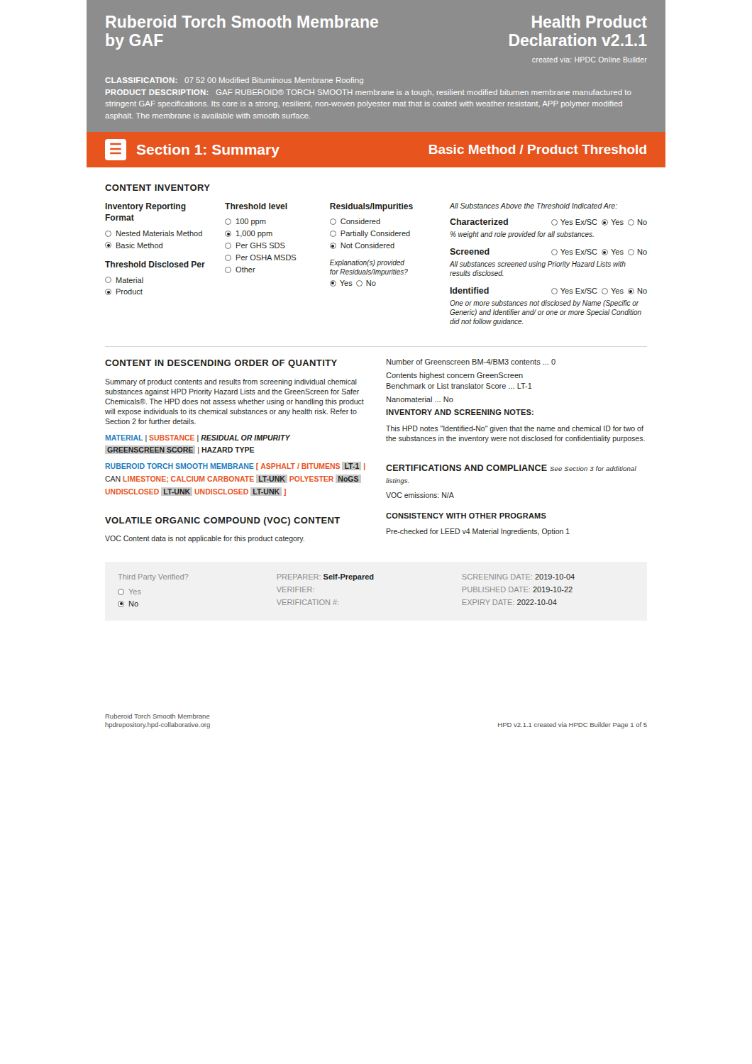Ruberoid Torch Smooth Membrane
by GAF
Health Product
Declaration v2.1.1
created via: HPDC Online Builder
CLASSIFICATION: 07 52 00 Modified Bituminous Membrane Roofing
PRODUCT DESCRIPTION: GAF RUBEROID® TORCH SMOOTH membrane is a tough, resilient modified bitumen membrane manufactured to stringent GAF specifications. Its core is a strong, resilient, non-woven polyester mat that is coated with weather resistant, APP polymer modified asphalt. The membrane is available with smooth surface.
☰
Section 1: Summary
Basic Method / Product Threshold
CONTENT INVENTORY
Inventory Reporting Format
Nested Materials Method
Basic Method
Threshold Disclosed Per
Material
Product
Threshold level
100 ppm
1,000 ppm
Per GHS SDS
Per OSHA MSDS
Other
Residuals/Impurities
Considered
Partially Considered
Not Considered
Explanation(s) provided
for Residuals/Impurities?
Yes No
All Substances Above the Threshold Indicated Are:
Characterized
Yes Ex/SC Yes No
% weight and role provided for all substances.
Screened
Yes Ex/SC Yes No
All substances screened using Priority Hazard Lists with results disclosed.
Identified
Yes Ex/SC Yes No
One or more substances not disclosed by Name (Specific or Generic) and Identifier and/ or one or more Special Condition did not follow guidance.
CONTENT IN DESCENDING ORDER OF QUANTITY
Summary of product contents and results from screening individual chemical substances against HPD Priority Hazard Lists and the GreenScreen for Safer Chemicals®. The HPD does not assess whether using or handling this product will expose individuals to its chemical substances or any health risk. Refer to Section 2 for further details.
MATERIAL | SUBSTANCE | RESIDUAL OR IMPURITY
GREENSCREEN SCORE | HAZARD TYPE
RUBEROID TORCH SMOOTH MEMBRANE [ ASPHALT / BITUMENS LT-1 | CAN LIMESTONE; CALCIUM CARBONATE LT-UNK POLYESTER NoGS UNDISCLOSED LT-UNK UNDISCLOSED LT-UNK ]
VOLATILE ORGANIC COMPOUND (VOC) CONTENT
VOC Content data is not applicable for this product category.
Number of Greenscreen BM-4/BM3 contents ... 0
Contents highest concern GreenScreen
Benchmark or List translator Score ... LT-1
Nanomaterial ... No
INVENTORY AND SCREENING NOTES:
This HPD notes "Identified-No" given that the name and chemical ID for two of the substances in the inventory were not disclosed for confidentiality purposes.
CERTIFICATIONS AND COMPLIANCE See Section 3 for additional listings.
VOC emissions: N/A
CONSISTENCY WITH OTHER PROGRAMS
Pre-checked for LEED v4 Material Ingredients, Option 1
Third Party Verified?
Yes
No
PREPARER: Self-Prepared
VERIFIER:
VERIFICATION #:
SCREENING DATE: 2019-10-04
PUBLISHED DATE: 2019-10-22
EXPIRY DATE: 2022-10-04
Ruberoid Torch Smooth Membrane
hpdrepository.hpd-collaborative.org
HPD v2.1.1 created via HPDC Builder Page 1 of 5